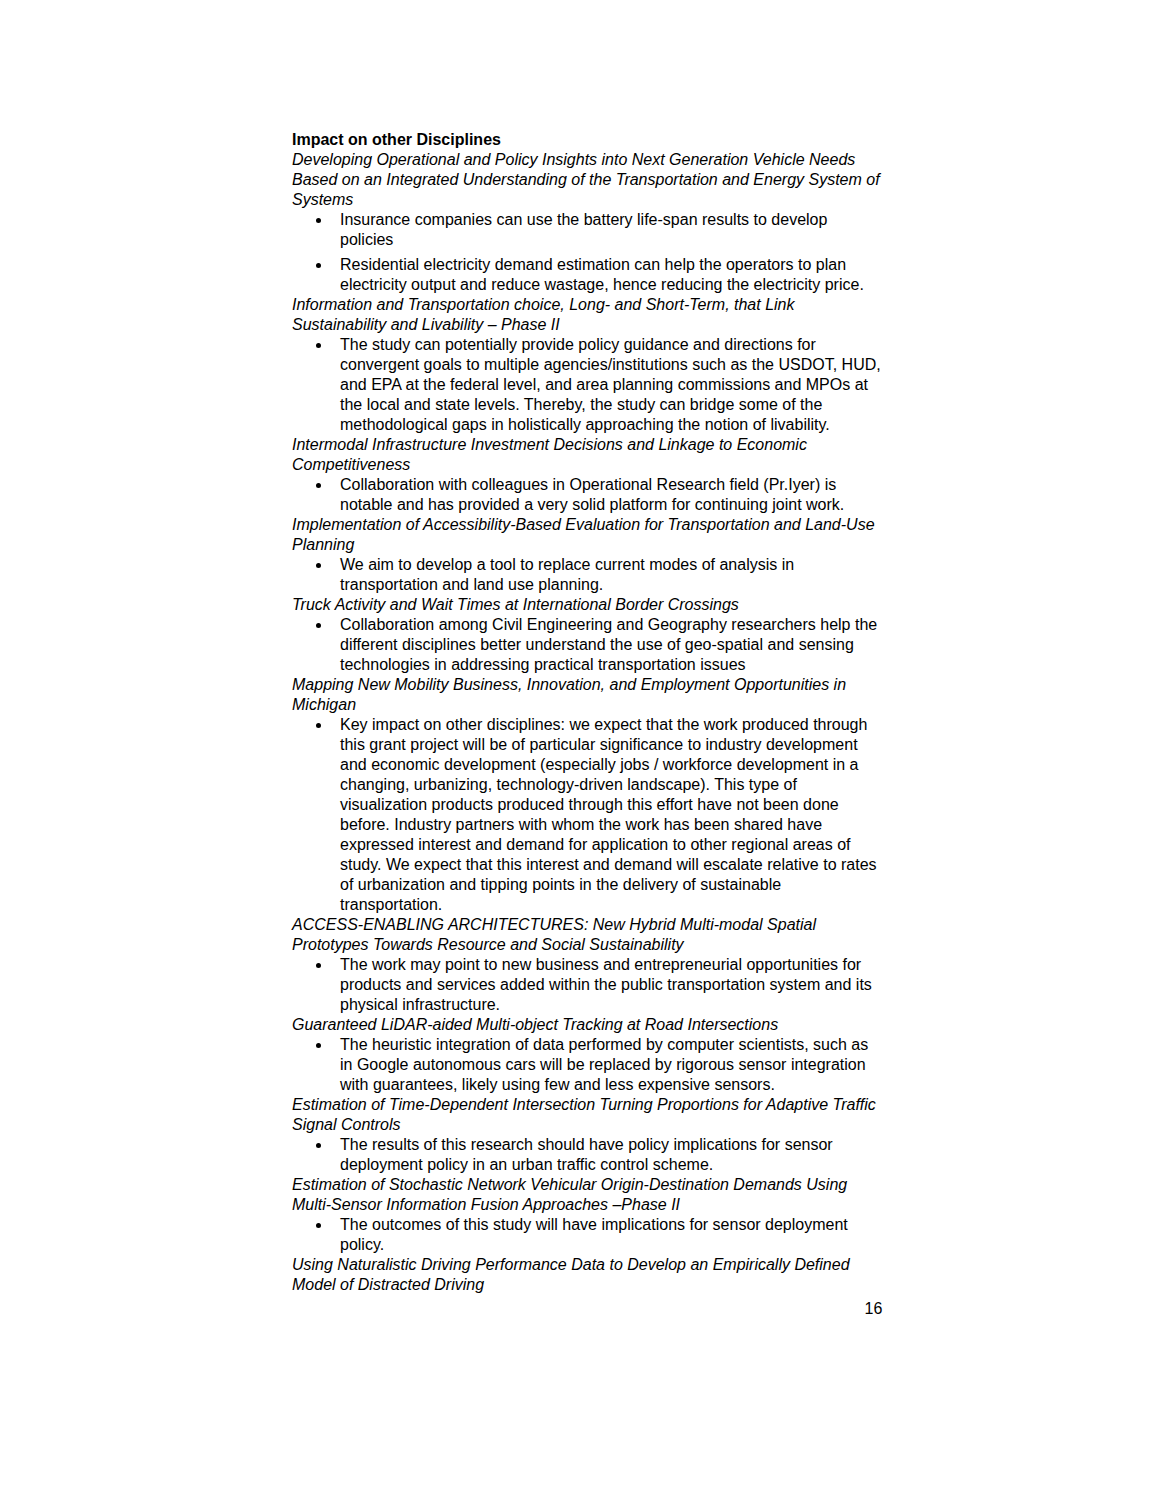Impact on other Disciplines
Developing Operational and Policy Insights into Next Generation Vehicle Needs Based on an Integrated Understanding of the Transportation and Energy System of Systems
Insurance companies can use the battery life-span results to develop policies
Residential electricity demand estimation can help the operators to plan electricity output and reduce wastage, hence reducing the electricity price.
Information and Transportation choice, Long- and Short-Term, that Link Sustainability and Livability – Phase II
The study can potentially provide policy guidance and directions for convergent goals to multiple agencies/institutions such as the USDOT, HUD, and EPA at the federal level, and area planning commissions and MPOs at the local and state levels. Thereby, the study can bridge some of the methodological gaps in holistically approaching the notion of livability.
Intermodal Infrastructure Investment Decisions and Linkage to Economic Competitiveness
Collaboration with colleagues in Operational Research field (Pr.Iyer) is notable and has provided a very solid platform for continuing joint work.
Implementation of Accessibility-Based Evaluation for Transportation and Land-Use Planning
We aim to develop a tool to replace current modes of analysis in transportation and land use planning.
Truck Activity and Wait Times at International Border Crossings
Collaboration among Civil Engineering and Geography researchers help the different disciplines better understand the use of geo-spatial and sensing technologies in addressing practical transportation issues
Mapping New Mobility Business, Innovation, and Employment Opportunities in Michigan
Key impact on other disciplines: we expect that the work produced through this grant project will be of particular significance to industry development and economic development (especially jobs / workforce development in a changing, urbanizing, technology-driven landscape). This type of visualization products produced through this effort have not been done before. Industry partners with whom the work has been shared have expressed interest and demand for application to other regional areas of study. We expect that this interest and demand will escalate relative to rates of urbanization and tipping points in the delivery of sustainable transportation.
ACCESS-ENABLING ARCHITECTURES: New Hybrid Multi-modal Spatial Prototypes Towards Resource and Social Sustainability
The work may point to new business and entrepreneurial opportunities for products and services added within the public transportation system and its physical infrastructure.
Guaranteed LiDAR-aided Multi-object Tracking at Road Intersections
The heuristic integration of data performed by computer scientists, such as in Google autonomous cars will be replaced by rigorous sensor integration with guarantees, likely using few and less expensive sensors.
Estimation of Time-Dependent Intersection Turning Proportions for Adaptive Traffic Signal Controls
The results of this research should have policy implications for sensor deployment policy in an urban traffic control scheme.
Estimation of Stochastic Network Vehicular Origin-Destination Demands Using Multi-Sensor Information Fusion Approaches –Phase II
The outcomes of this study will have implications for sensor deployment policy.
Using Naturalistic Driving Performance Data to Develop an Empirically Defined Model of Distracted Driving
16